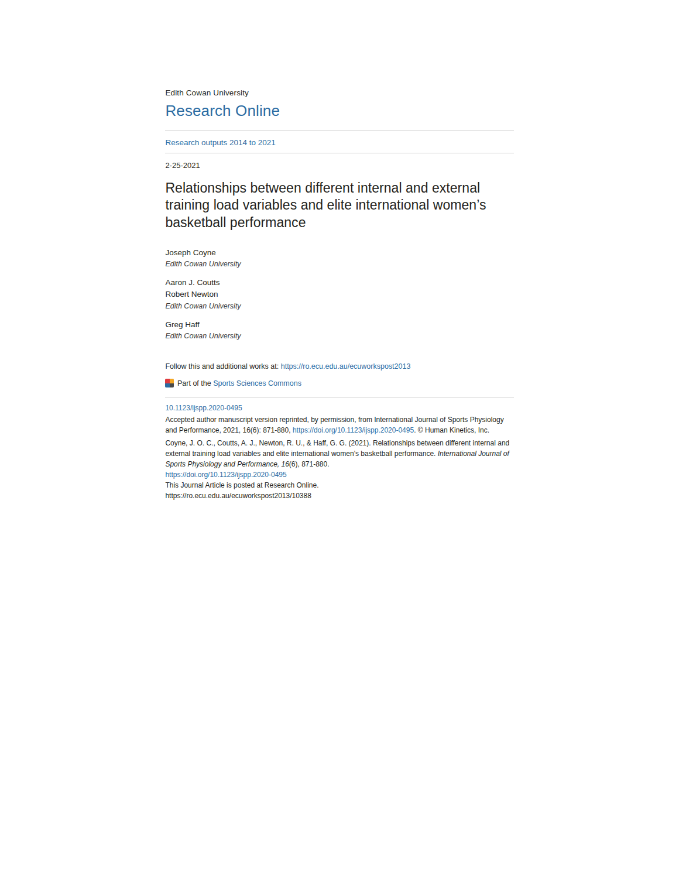Edith Cowan University
Research Online
Research outputs 2014 to 2021
2-25-2021
Relationships between different internal and external training load variables and elite international women’s basketball performance
Joseph Coyne
Edith Cowan University
Aaron J. Coutts
Robert Newton
Edith Cowan University
Greg Haff
Edith Cowan University
Follow this and additional works at: https://ro.ecu.edu.au/ecuworkspost2013
Part of the Sports Sciences Commons
10.1123/ijspp.2020-0495
Accepted author manuscript version reprinted, by permission, from International Journal of Sports Physiology and Performance, 2021, 16(6): 871-880, https://doi.org/10.1123/ijspp.2020-0495. © Human Kinetics, Inc.
Coyne, J. O. C., Coutts, A. J., Newton, R. U., & Haff, G. G. (2021). Relationships between different internal and external training load variables and elite international women’s basketball performance. International Journal of Sports Physiology and Performance, 16(6), 871-880.
https://doi.org/10.1123/ijspp.2020-0495
This Journal Article is posted at Research Online.
https://ro.ecu.edu.au/ecuworkspost2013/10388